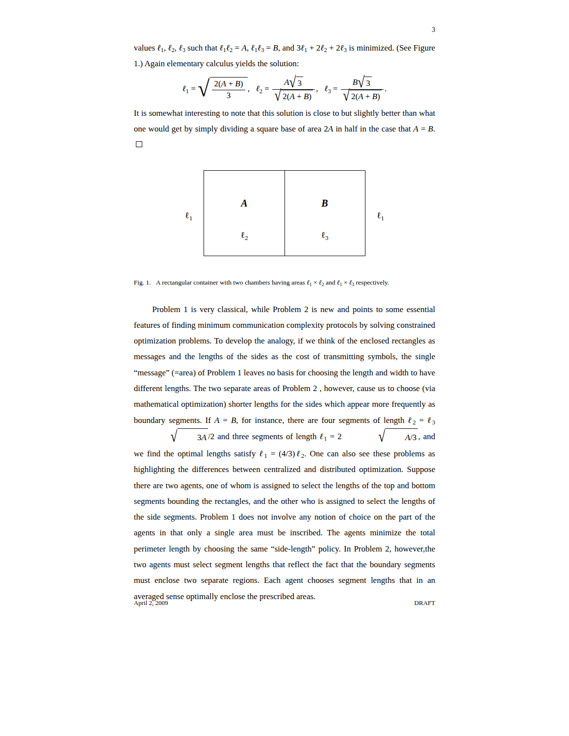3
values ℓ1, ℓ2, ℓ3 such that ℓ1ℓ2 = A, ℓ1ℓ3 = B, and 3ℓ1 + 2ℓ2 + 2ℓ3 is minimized. (See Figure 1.) Again elementary calculus yields the solution:
ℓ1 = √2(A + B) 3, ℓ2 = A√3√2(A + B), ℓ3 = B√3√2(A + B).
It is somewhat interesting to note that this solution is close to but slightly better than what one would get by simply dividing a square base of area 2A in half in the case that A = B.
A ℓ2
B ℓ3
ℓ1 ℓ1
Fig. 1. A rectangular container with two chambers having areas ℓ1 × ℓ2 and ℓ1 × ℓ3 respectively.
Problem 1 is very classical, while Problem 2 is new and points to some essential features of finding minimum communication complexity protocols by solving constrained optimization problems. To develop the analogy, if we think of the enclosed rectangles as messages and the lengths of the sides as the cost of transmitting symbols, the single “message” (=area) of Problem 1 leaves no basis for choosing the length and width to have different lengths. The two separate areas of Problem 2 , however, cause us to choose (via mathematical optimization) shorter lengths for the sides which appear more frequently as boundary segments. If A = B, for instance, there are four segments of length ℓ2 = ℓ3√3A/2 and three segments of length ℓ1 = 2√A/3, and we find the optimal lengths satisfy ℓ1 = (4/3)ℓ2. One can also see these problems as highlighting the differences between centralized and distributed optimization. Suppose there are two agents, one of whom is assigned to select the lengths of the top and bottom segments bounding the rectangles, and the other who is assigned to select the lengths of the side segments. Problem 1 does not involve any notion of choice on the part of the agents in that only a single area must be inscribed. The agents minimize the total perimeter length by choosing the same “side-length” policy. In Problem 2, however,the two agents must select segment lengths that reflect the fact that the boundary segments must enclose two separate regions. Each agent chooses segment lengths that in an averaged sense optimally enclose the prescribed areas.
April 2, 2009 DRAFT